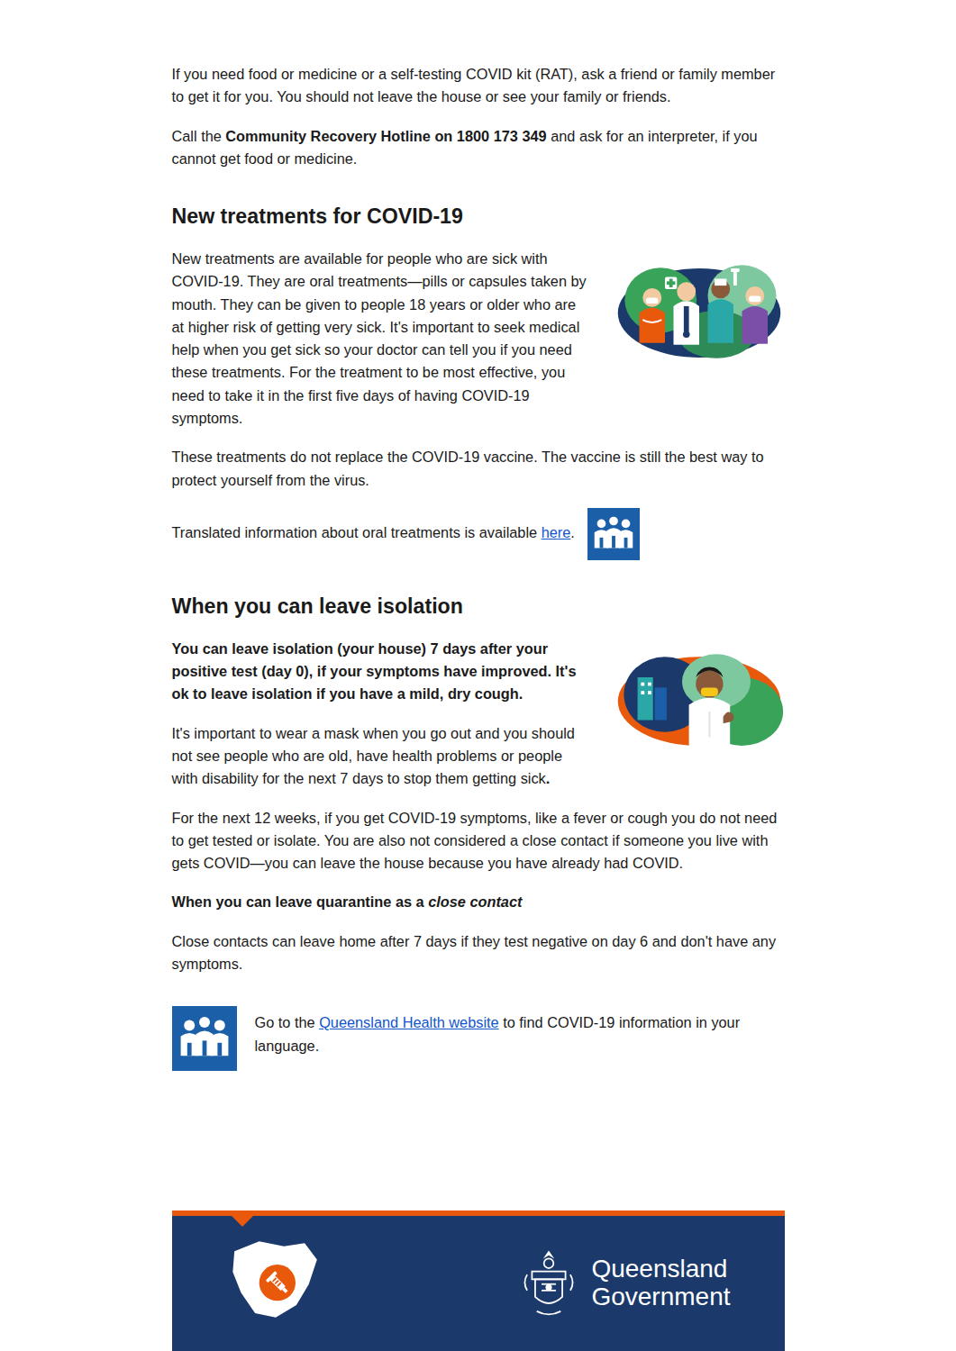If you need food or medicine or a self-testing COVID kit (RAT), ask a friend or family member to get it for you. You should not leave the house or see your family or friends.
Call the Community Recovery Hotline on 1800 173 349 and ask for an interpreter, if you cannot get food or medicine.
New treatments for COVID-19
New treatments are available for people who are sick with COVID-19. They are oral treatments—pills or capsules taken by mouth. They can be given to people 18 years or older who are at higher risk of getting very sick. It's important to seek medical help when you get sick so your doctor can tell you if you need these treatments. For the treatment to be most effective, you need to take it in the first five days of having COVID-19 symptoms.
These treatments do not replace the COVID-19 vaccine. The vaccine is still the best way to protect yourself from the virus.
Translated information about oral treatments is available here.
When you can leave isolation
You can leave isolation (your house) 7 days after your positive test (day 0), if your symptoms have improved. It's ok to leave isolation if you have a mild, dry cough.
It's important to wear a mask when you go out and you should not see people who are old, have health problems or people with disability for the next 7 days to stop them getting sick.
For the next 12 weeks, if you get COVID-19 symptoms, like a fever or cough you do not need to get tested or isolate. You are also not considered a close contact if someone you live with gets COVID—you can leave the house because you have already had COVID.
When you can leave quarantine as a close contact
Close contacts can leave home after 7 days if they test negative on day 6 and don't have any symptoms.
Go to the Queensland Health website to find COVID-19 information in your language.
Queensland Government